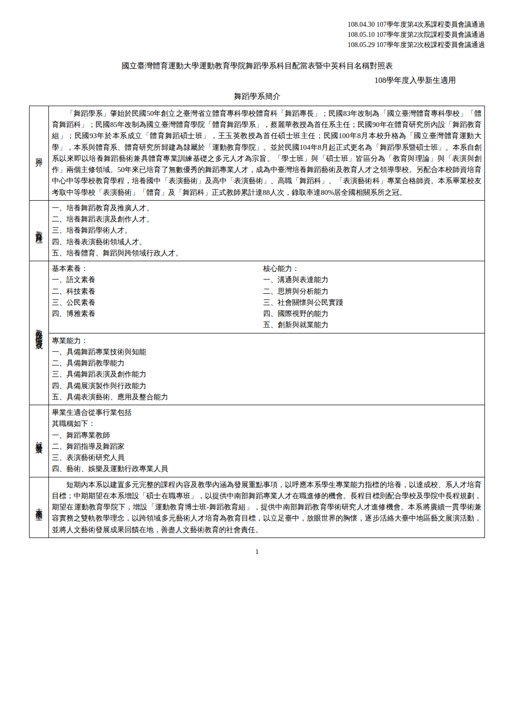108.04.30 107學年度第4次系課程委員會議通過
108.05.10 107學年度第2次院課程委員會議通過
108.05.29 107學年度第2次校課程委員會議通過
國立臺灣體育運動大學運動教育學院舞蹈學系科目配當表暨中英科目名稱對照表
108學年度入學新生適用
舞蹈學系簡介
| 簡介 | 「舞蹈學系」肇始於民國50年創立之臺灣省立體育專科學校體育科「舞蹈專長」；民國83年改制為「國立臺灣體育專科學校」「體育舞蹈科」；民國85年改制為國立臺灣體育學院「體育舞蹈學系」，蔡麗華教授為首任系主任；民國90年在體育研究所內設「舞蹈教育組」；民國93年於本系成立「體育舞蹈碩士班」，王玉英教授為首任碩士班主任；民國100年8月本校升格為「國立臺灣體育運動大學」，本系與體育系、體育研究所歸建為隸屬於「運動教育學院」。並於民國104年8月起正式更名為「舞蹈學系暨碩士班」。本系自創系以來即以培養舞蹈藝術兼具體育專業訓練基礎之多元人才為宗旨。「學士班」與「碩士班」皆區分為「教育與理論」與「表演與創作」兩個主修領域。50年來已培育了無數優秀的舞蹈專業人才，成為中臺灣培養舞蹈藝術及教育人才之領導學校。另配合本校師資培育中心中等學校教育學程，培養國中「表演藝術」及高中「表演藝術」、高職「舞蹈科」、「表演藝術科」專業合格師資。本系畢業校友考取中等學校「表演藝術」「體育」及「舞蹈科」正式教師累計達88人次，錄取率達80%居全國相關系所之冠。 |
| 教育目標 | 一、培養舞蹈教育及推廣人才。 二、培養舞蹈表演及創作人才。 三、培養舞蹈學術人才。 四、培養表演藝術領域人才。 五、培養體育、舞蹈與跨領域行政人才。 |
| 教學目標能力養成 | 基本素養： 一、語文素養 二、科技素養 三、公民素養 四、博雅素養 核心能力： 一、溝通與表達能力 二、思辨與分析能力 三、社會關懷與公民實踐 四、國際視野的能力 五、創新與就業能力 |
| 專業能力： 一、具備舞蹈專業技術與知能 二、具備舞蹈教學能力 三、具備舞蹈表演及創作能力 四、具備展演製作與行政能力 五、具備表演藝術、應用及整合能力 |
| 就業發展 | 畢業生適合從事行業包括 其職稱如下： 一、舞蹈專業教師 二、舞蹈指導及舞蹈家 三、表演藝術研究人員 四、藝術、娛樂及運動行政專業人員 |
| 未來展望 | 短期內本系以建置多元完整的課程內容及教學內涵為發展重點事項，以呼應本系學生專業能力指標的培養，以達成校、系人才培育目標；中期期望在本系增設「碩士在職專班」，以提供中南部舞蹈專業人才在職進修的機會。長程目標則配合學校及學院中長程規劃，期望在運動教育學院下，增設「運動教育博士班-舞蹈教育組」，提供中南部舞蹈教育學術研究人才進修機會。本系將賡續一貫學術兼容實務之雙軌教學理念，以跨領域多元藝術人才培育為教育目標，以立足臺中，放眼世界的胸懷，逐步活絡大臺中地區藝文展演活動，並將人文藝術發展成果回饋在地，善盡人文藝術教育的社會責任。 |
1